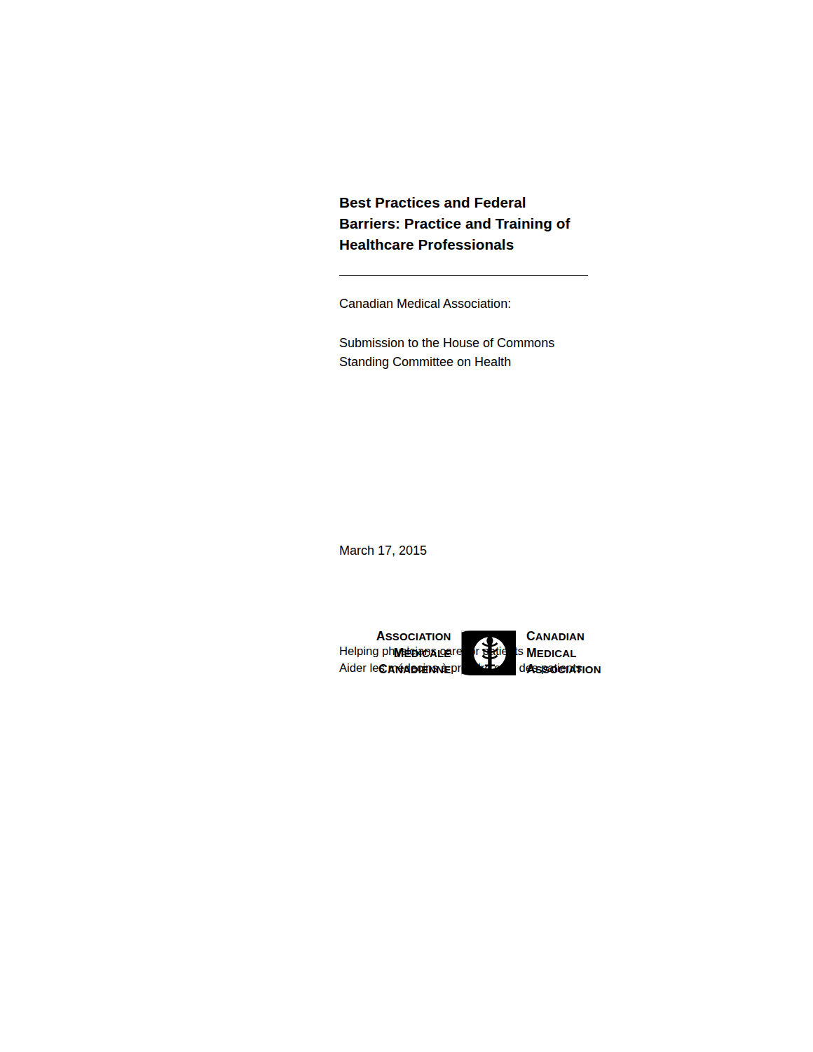Best Practices and Federal Barriers: Practice and Training of Healthcare Professionals
Canadian Medical Association:
Submission to the House of Commons Standing Committee on Health
March 17, 2015
ASSOCIATION
MÉDICALE
CANADIENNE
CANADIAN
MEDICAL
ASSOCIATION
Helping physicians care for patients
Aider les médecins à prendre soin des patients